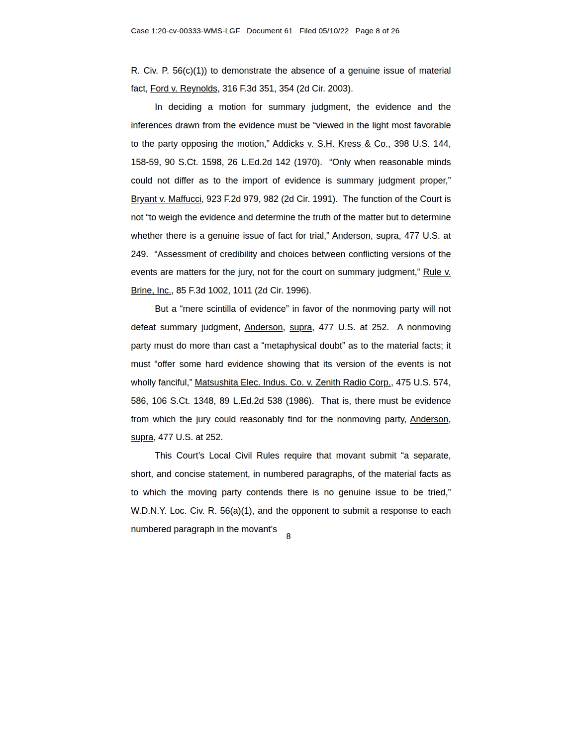Case 1:20-cv-00333-WMS-LGF Document 61 Filed 05/10/22 Page 8 of 26
R. Civ. P. 56(c)(1)) to demonstrate the absence of a genuine issue of material fact, Ford v. Reynolds, 316 F.3d 351, 354 (2d Cir. 2003).
In deciding a motion for summary judgment, the evidence and the inferences drawn from the evidence must be “viewed in the light most favorable to the party opposing the motion,” Addicks v. S.H. Kress & Co., 398 U.S. 144, 158-59, 90 S.Ct. 1598, 26 L.Ed.2d 142 (1970). “Only when reasonable minds could not differ as to the import of evidence is summary judgment proper,” Bryant v. Maffucci, 923 F.2d 979, 982 (2d Cir. 1991). The function of the Court is not “to weigh the evidence and determine the truth of the matter but to determine whether there is a genuine issue of fact for trial,” Anderson, supra, 477 U.S. at 249. “Assessment of credibility and choices between conflicting versions of the events are matters for the jury, not for the court on summary judgment,” Rule v. Brine, Inc., 85 F.3d 1002, 1011 (2d Cir. 1996).
But a “mere scintilla of evidence” in favor of the nonmoving party will not defeat summary judgment, Anderson, supra, 477 U.S. at 252. A nonmoving party must do more than cast a “metaphysical doubt” as to the material facts; it must “offer some hard evidence showing that its version of the events is not wholly fanciful,” Matsushita Elec. Indus. Co. v. Zenith Radio Corp., 475 U.S. 574, 586, 106 S.Ct. 1348, 89 L.Ed.2d 538 (1986). That is, there must be evidence from which the jury could reasonably find for the nonmoving party, Anderson, supra, 477 U.S. at 252.
This Court’s Local Civil Rules require that movant submit “a separate, short, and concise statement, in numbered paragraphs, of the material facts as to which the moving party contends there is no genuine issue to be tried,” W.D.N.Y. Loc. Civ. R. 56(a)(1), and the opponent to submit a response to each numbered paragraph in the movant’s
8